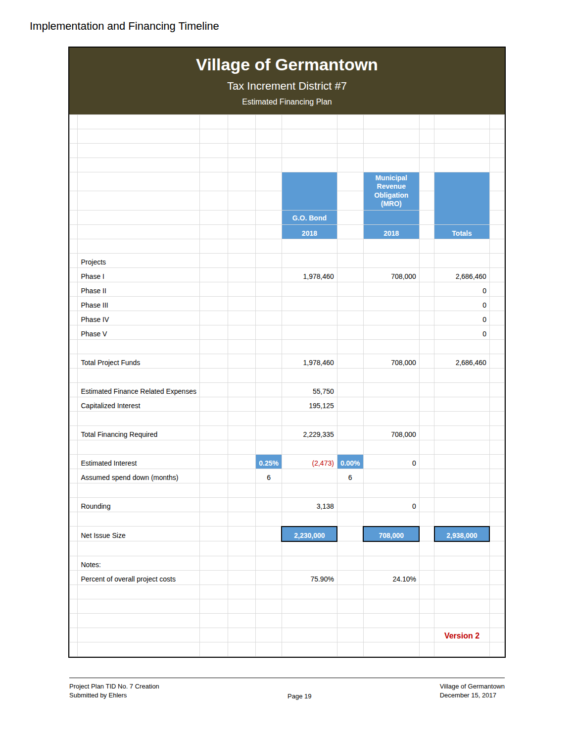Implementation and Financing Timeline
Village of Germantown
Tax Increment District #7
Estimated Financing Plan
| | | | | | | | Municipal Revenue Obligation (MRO) | | | |
| | | | | | G.O. Bond | | | | |
| | | | | | 2018 | | 2018 | | Totals | |
| | Projects | | | | | | | | | |
| | Phase I | | | | 1,978,460 | | 708,000 | | 2,686,460 | |
| | Phase II | | | | | | | | 0 | |
| | Phase III | | | | | | | | 0 | |
| | Phase IV | | | | | | | | 0 | |
| | Phase V | | | | | | | | 0 | |
| | Total Project Funds | | | | 1,978,460 | | 708,000 | | 2,686,460 | |
| | Estimated Finance Related Expenses | | | | 55,750 | | | | | |
| | Capitalized Interest | | | | 195,125 | | | | | |
| | Total Financing Required | | | | 2,229,335 | | 708,000 | | | |
| | Estimated Interest | | | 0.25% | (2,473) | 0.00% | 0 | | | |
| | Assumed spend down (months) | | | 6 | | 6 | | | | |
| | Rounding | | | | 3,138 | | 0 | | | |
| | Net Issue Size | | | | 2,230,000 | | 708,000 | | 2,938,000 | |
| | Notes: | | | | | | | | | |
| | Percent of overall project costs | | | | 75.90% | | 24.10% | | | |
| | | | | | | | | | Version 2 | |
Project Plan TID No. 7 Creation
Submitted by Ehlers
Page 19
Village of Germantown
December 15, 2017